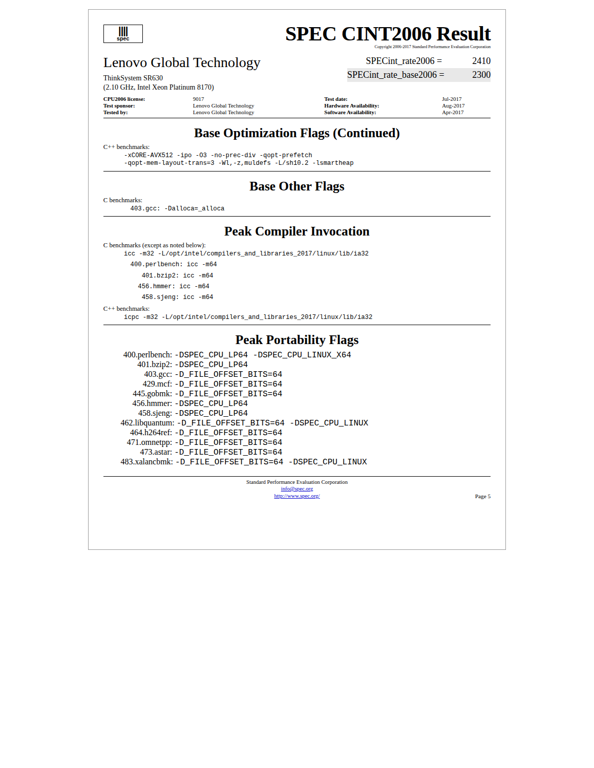|||| spec
SPEC CINT2006 Result
Copyright 2006-2017 Standard Performance Evaluation Corporation
Lenovo Global Technology
ThinkSystem SR630
(2.10 GHz, Intel Xeon Platinum 8170)
SPECint_rate2006 = 2410
SPECint_rate_base2006 = 2300
| CPU2006 license: | 9017 | Test date: | Jul-2017 |
| Test sponsor: | Lenovo Global Technology | Hardware Availability: | Aug-2017 |
| Tested by: | Lenovo Global Technology | Software Availability: | Apr-2017 |
Base Optimization Flags (Continued)
C++ benchmarks:
-xCORE-AVX512 -ipo -O3 -no-prec-div -qopt-prefetch
-qopt-mem-layout-trans=3 -Wl,-z,muldefs -L/sh10.2 -lsmartheap
Base Other Flags
C benchmarks:
403.gcc: -Dalloca=_alloca
Peak Compiler Invocation
C benchmarks (except as noted below):
icc -m32 -L/opt/intel/compilers_and_libraries_2017/linux/lib/ia32
400.perlbench: icc -m64
   401.bzip2: icc -m64
  456.hmmer: icc -m64
   458.sjeng: icc -m64
C++ benchmarks:
icpc -m32 -L/opt/intel/compilers_and_libraries_2017/linux/lib/ia32
Peak Portability Flags
400.perlbench:-DSPEC_CPU_LP64 -DSPEC_CPU_LINUX_X64
401.bzip2:-DSPEC_CPU_LP64
403.gcc:-D_FILE_OFFSET_BITS=64
429.mcf:-D_FILE_OFFSET_BITS=64
445.gobmk:-D_FILE_OFFSET_BITS=64
456.hmmer:-DSPEC_CPU_LP64
458.sjeng:-DSPEC_CPU_LP64
462.libquantum:-D_FILE_OFFSET_BITS=64 -DSPEC_CPU_LINUX
464.h264ref:-D_FILE_OFFSET_BITS=64
471.omnetpp:-D_FILE_OFFSET_BITS=64
473.astar:-D_FILE_OFFSET_BITS=64
483.xalancbmk:-D_FILE_OFFSET_BITS=64 -DSPEC_CPU_LINUX
Standard Performance Evaluation Corporation
info@spec.org
http://www.spec.org/
Page 5